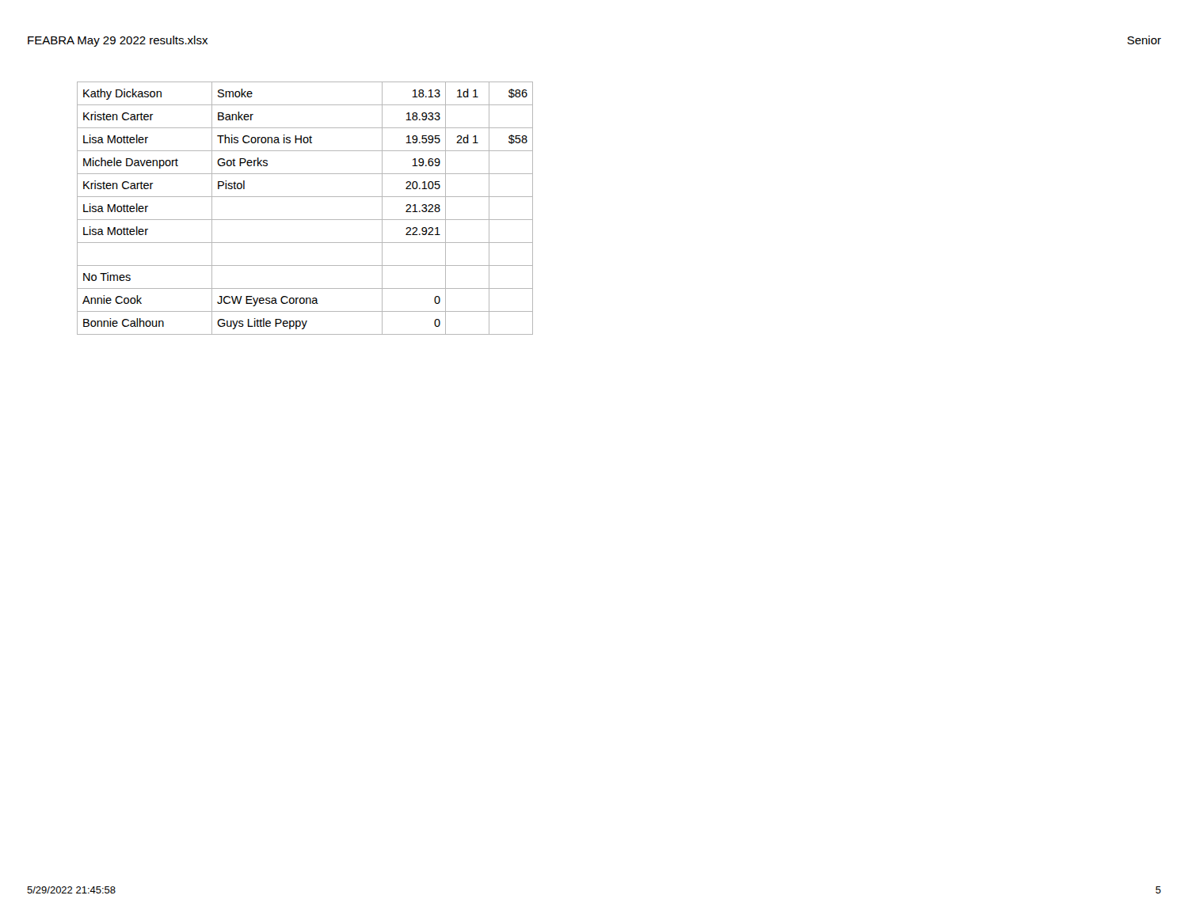FEABRA May 29 2022 results.xlsx
Senior
| Kathy Dickason | Smoke | 18.13 | 1d 1 | $86 |
| Kristen Carter | Banker | 18.933 | | |
| Lisa Motteler | This Corona is Hot | 19.595 | 2d 1 | $58 |
| Michele Davenport | Got Perks | 19.69 | | |
| Kristen Carter | Pistol | 20.105 | | |
| Lisa Motteler | | 21.328 | | |
| Lisa Motteler | | 22.921 | | |
| No Times | | | | |
| Annie Cook | JCW Eyesa Corona | 0 | | |
| Bonnie Calhoun | Guys Little Peppy | 0 | | |
5/29/2022 21:45:58
5